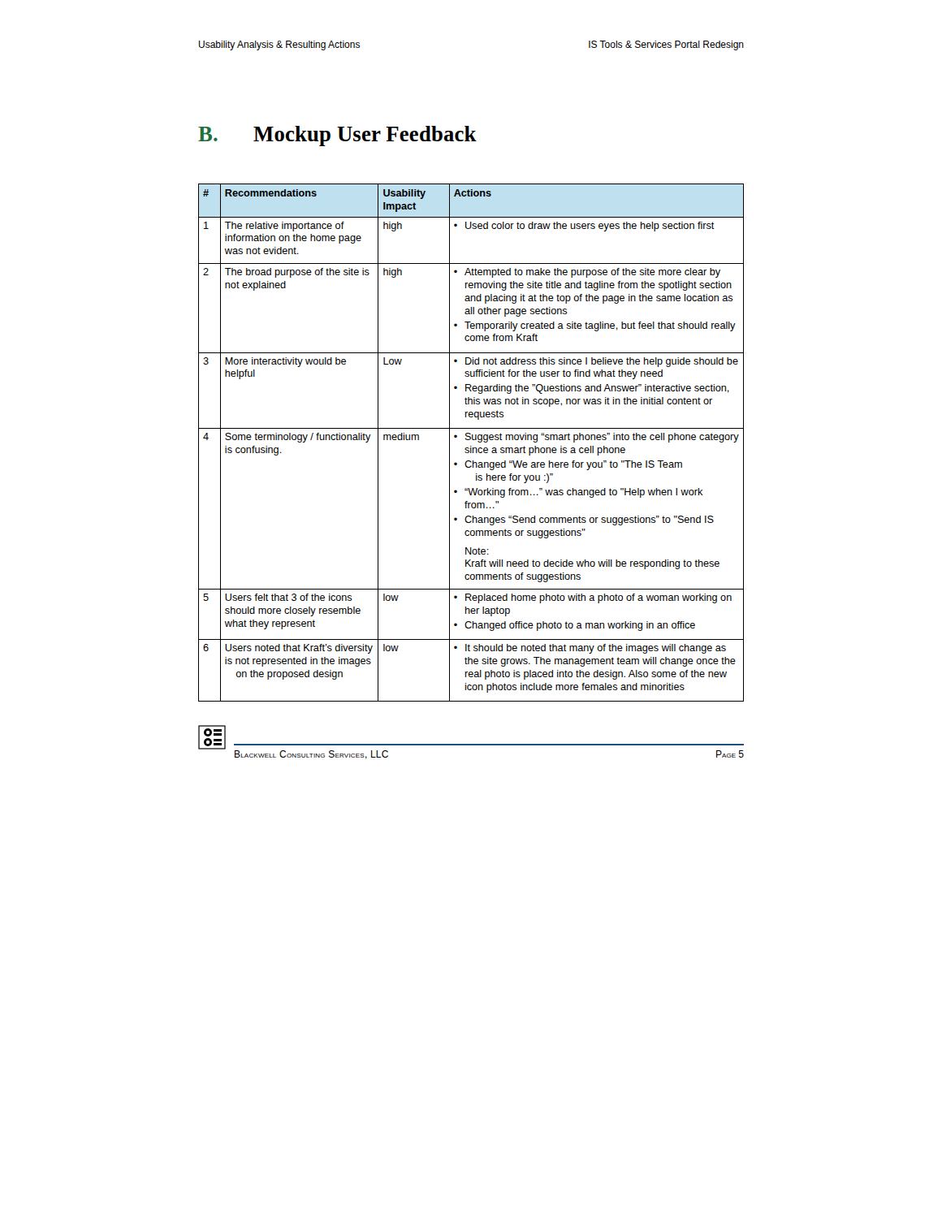Usability Analysis & Resulting Actions
IS Tools & Services Portal Redesign
B. Mockup User Feedback
| # | Recommendations | Usability Impact | Actions |
| --- | --- | --- | --- |
| 1 | The relative importance of information on the home page was not evident. | high | Used color to draw the users eyes the help section first |
| 2 | The broad purpose of the site is not explained | high | Attempted to make the purpose of the site more clear by removing the site title and tagline from the spotlight section and placing it at the top of the page in the same location as all other page sections Temporarily created a site tagline, but feel that should really come from Kraft |
| 3 | More interactivity would be helpful | Low | Did not address this since I believe the help guide should be sufficient for the user to find what they need Regarding the ”Questions and Answer” interactive section, this was not in scope, nor was it in the initial content or requests |
| 4 | Some terminology / functionality is confusing. | medium | Suggest moving “smart phones” into the cell phone category since a smart phone is a cell phone Changed “We are here for you” to "The IS Team is here for you :)” “Working from…” was changed to "Help when I work from…" Changes “Send comments or suggestions” to "Send IS comments or suggestions" Note: Kraft will need to decide who will be responding to these comments of suggestions |
| 5 | Users felt that 3 of the icons should more closely resemble what they represent | low | Replaced home photo with a photo of a woman working on her laptop Changed office photo to a man working in an office |
| 6 | Users noted that Kraft’s diversity is not represented in the images on the proposed design | low | It should be noted that many of the images will change as the site grows. The management team will change once the real photo is placed into the design. Also some of the new icon photos include more females and minorities |
Blackwell Consulting Services, LLC
Page 5